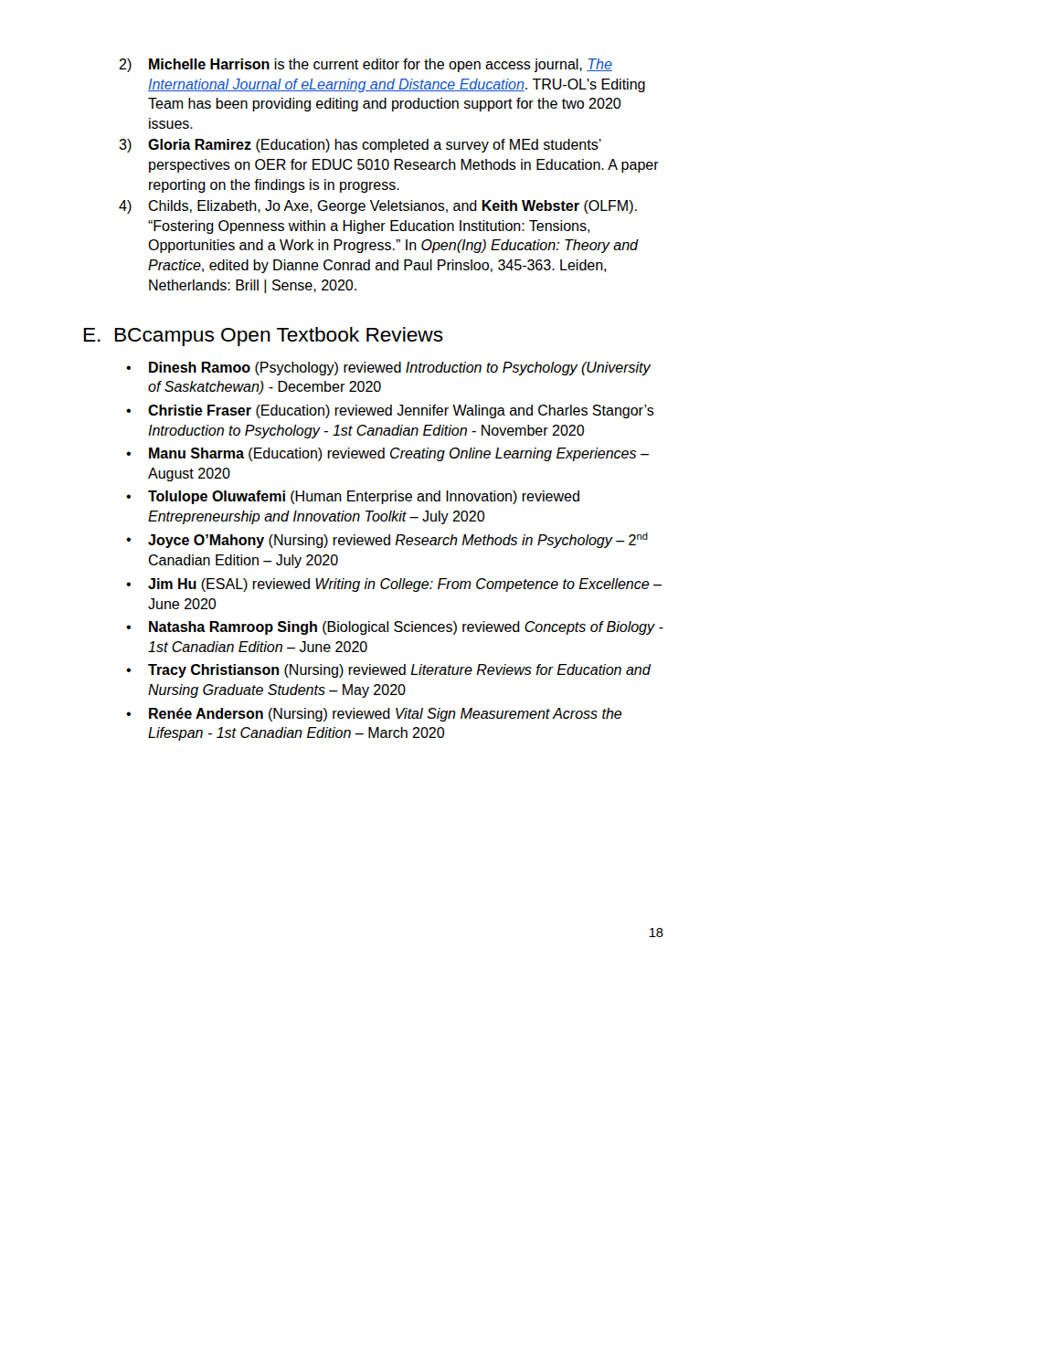2) Michelle Harrison is the current editor for the open access journal, The International Journal of eLearning and Distance Education. TRU-OL's Editing Team has been providing editing and production support for the two 2020 issues.
3) Gloria Ramirez (Education) has completed a survey of MEd students’ perspectives on OER for EDUC 5010 Research Methods in Education. A paper reporting on the findings is in progress.
4) Childs, Elizabeth, Jo Axe, George Veletsianos, and Keith Webster (OLFM). “Fostering Openness within a Higher Education Institution: Tensions, Opportunities and a Work in Progress.” In Open(Ing) Education: Theory and Practice, edited by Dianne Conrad and Paul Prinsloo, 345-363. Leiden, Netherlands: Brill | Sense, 2020.
E. BCcampus Open Textbook Reviews
Dinesh Ramoo (Psychology) reviewed Introduction to Psychology (University of Saskatchewan) - December 2020
Christie Fraser (Education) reviewed Jennifer Walinga and Charles Stangor’s Introduction to Psychology - 1st Canadian Edition - November 2020
Manu Sharma (Education) reviewed Creating Online Learning Experiences – August 2020
Tolulope Oluwafemi (Human Enterprise and Innovation) reviewed Entrepreneurship and Innovation Toolkit – July 2020
Joyce O’Mahony (Nursing) reviewed Research Methods in Psychology – 2nd Canadian Edition – July 2020
Jim Hu (ESAL) reviewed Writing in College: From Competence to Excellence – June 2020
Natasha Ramroop Singh (Biological Sciences) reviewed Concepts of Biology - 1st Canadian Edition – June 2020
Tracy Christianson (Nursing) reviewed Literature Reviews for Education and Nursing Graduate Students – May 2020
Renée Anderson (Nursing) reviewed Vital Sign Measurement Across the Lifespan - 1st Canadian Edition – March 2020
18